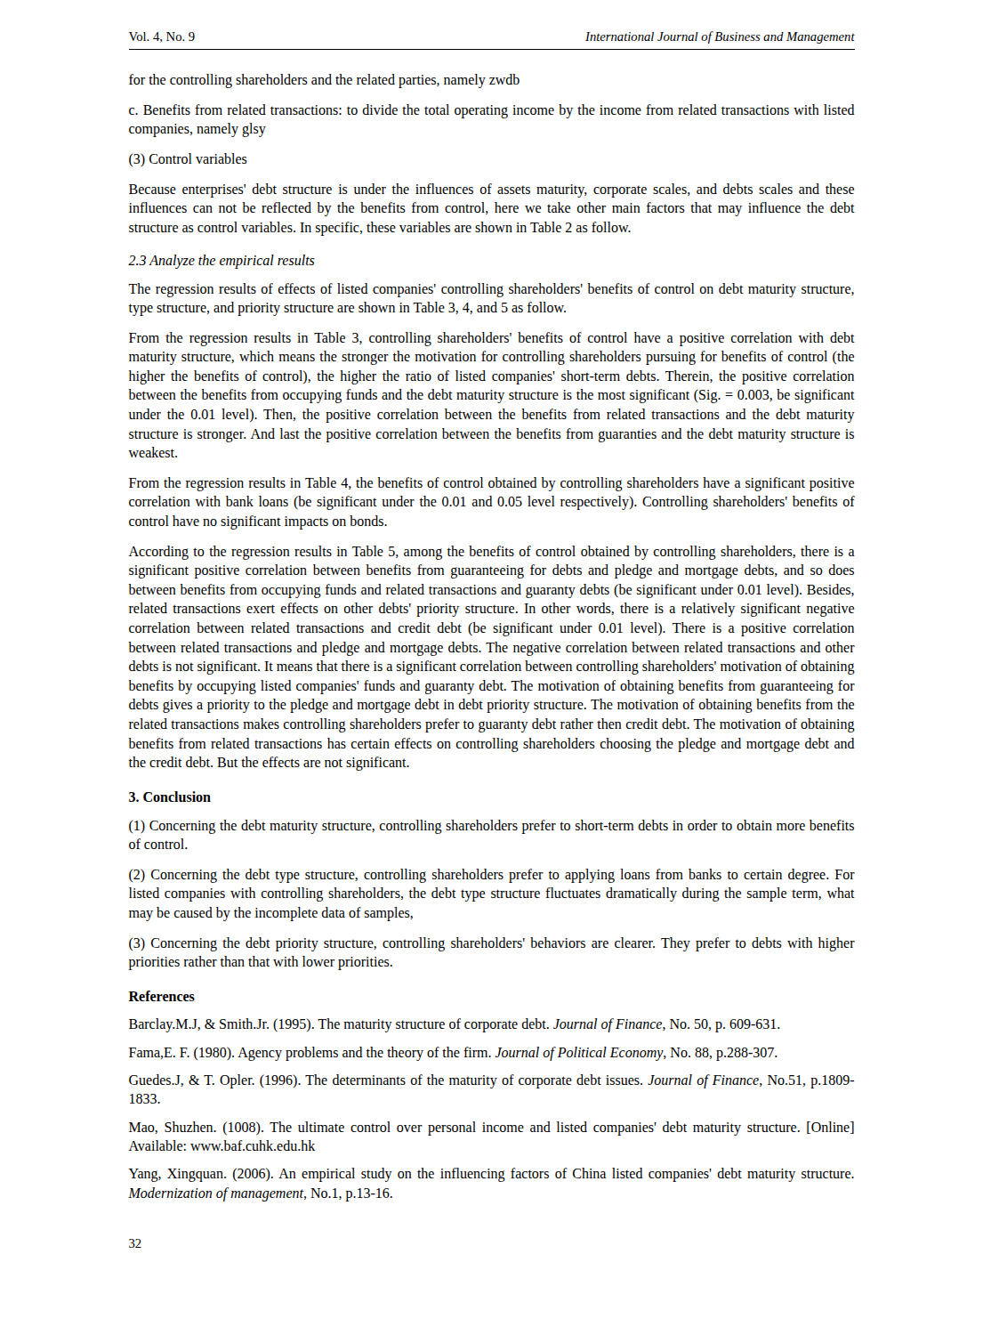Vol. 4, No. 9 International Journal of Business and Management
for the controlling shareholders and the related parties, namely zwdb
c. Benefits from related transactions: to divide the total operating income by the income from related transactions with listed companies, namely glsy
(3) Control variables
Because enterprises' debt structure is under the influences of assets maturity, corporate scales, and debts scales and these influences can not be reflected by the benefits from control, here we take other main factors that may influence the debt structure as control variables. In specific, these variables are shown in Table 2 as follow.
2.3 Analyze the empirical results
The regression results of effects of listed companies' controlling shareholders' benefits of control on debt maturity structure, type structure, and priority structure are shown in Table 3, 4, and 5 as follow.
From the regression results in Table 3, controlling shareholders' benefits of control have a positive correlation with debt maturity structure, which means the stronger the motivation for controlling shareholders pursuing for benefits of control (the higher the benefits of control), the higher the ratio of listed companies' short-term debts. Therein, the positive correlation between the benefits from occupying funds and the debt maturity structure is the most significant (Sig. = 0.003, be significant under the 0.01 level). Then, the positive correlation between the benefits from related transactions and the debt maturity structure is stronger. And last the positive correlation between the benefits from guaranties and the debt maturity structure is weakest.
From the regression results in Table 4, the benefits of control obtained by controlling shareholders have a significant positive correlation with bank loans (be significant under the 0.01 and 0.05 level respectively). Controlling shareholders' benefits of control have no significant impacts on bonds.
According to the regression results in Table 5, among the benefits of control obtained by controlling shareholders, there is a significant positive correlation between benefits from guaranteeing for debts and pledge and mortgage debts, and so does between benefits from occupying funds and related transactions and guaranty debts (be significant under 0.01 level). Besides, related transactions exert effects on other debts' priority structure. In other words, there is a relatively significant negative correlation between related transactions and credit debt (be significant under 0.01 level). There is a positive correlation between related transactions and pledge and mortgage debts. The negative correlation between related transactions and other debts is not significant. It means that there is a significant correlation between controlling shareholders' motivation of obtaining benefits by occupying listed companies' funds and guaranty debt. The motivation of obtaining benefits from guaranteeing for debts gives a priority to the pledge and mortgage debt in debt priority structure. The motivation of obtaining benefits from the related transactions makes controlling shareholders prefer to guaranty debt rather then credit debt. The motivation of obtaining benefits from related transactions has certain effects on controlling shareholders choosing the pledge and mortgage debt and the credit debt. But the effects are not significant.
3. Conclusion
(1) Concerning the debt maturity structure, controlling shareholders prefer to short-term debts in order to obtain more benefits of control.
(2) Concerning the debt type structure, controlling shareholders prefer to applying loans from banks to certain degree. For listed companies with controlling shareholders, the debt type structure fluctuates dramatically during the sample term, what may be caused by the incomplete data of samples,
(3) Concerning the debt priority structure, controlling shareholders' behaviors are clearer. They prefer to debts with higher priorities rather than that with lower priorities.
References
Barclay.M.J, & Smith.Jr. (1995). The maturity structure of corporate debt. Journal of Finance, No. 50, p. 609-631.
Fama,E. F. (1980). Agency problems and the theory of the firm. Journal of Political Economy, No. 88, p.288-307.
Guedes.J, & T. Opler. (1996). The determinants of the maturity of corporate debt issues. Journal of Finance, No.51, p.1809-1833.
Mao, Shuzhen. (1008). The ultimate control over personal income and listed companies' debt maturity structure. [Online] Available: www.baf.cuhk.edu.hk
Yang, Xingquan. (2006). An empirical study on the influencing factors of China listed companies' debt maturity structure. Modernization of management, No.1, p.13-16.
32